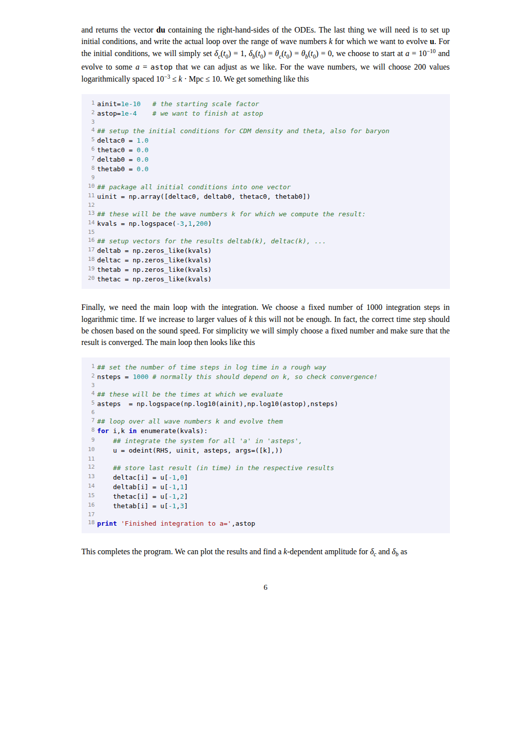and returns the vector du containing the right-hand-sides of the ODEs. The last thing we will need is to set up initial conditions, and write the actual loop over the range of wave numbers k for which we want to evolve u. For the initial conditions, we will simply set δc(t0) = 1, δb(t0) = θc(t0) = θb(t0) = 0, we choose to start at a = 10−10 and evolve to some a = astop that we can adjust as we like. For the wave numbers, we will choose 200 values logarithmically spaced 10−3 ≤ k · Mpc ≤ 10. We get something like this
| 1 | ainit = 1e-10 # the starting scale factor |
| 2 | astop = 1e-4 # we want to finish at astop |
| 3 | |
| 4 | ## setup the initial conditions for CDM density and theta, also for baryon |
| 5 | deltac0 = 1.0 |
| 6 | thetac0 = 0.0 |
| 7 | deltab0 = 0.0 |
| 8 | thetab0 = 0.0 |
| 9 | |
| 10 | ## package all initial conditions into one vector |
| 11 | uinit = np.array([deltac0, deltab0, thetac0, thetab0]) |
| 12 | |
| 13 | ## these will be the wave numbers k for which we compute the result: |
| 14 | kvals = np.logspace( -3 , 1 , 200 ) |
| 15 | |
| 16 | ## setup vectors for the results deltab(k), deltac(k), ... |
| 17 | deltab = np.zeros_like(kvals) |
| 18 | deltac = np.zeros_like(kvals) |
| 19 | thetab = np.zeros_like(kvals) |
| 20 | thetac = np.zeros_like(kvals) |
Finally, we need the main loop with the integration. We choose a fixed number of 1000 integration steps in logarithmic time. If we increase to larger values of k this will not be enough. In fact, the correct time step should be chosen based on the sound speed. For simplicity we will simply choose a fixed number and make sure that the result is converged. The main loop then looks like this
| 1 | ## set the number of time steps in log time in a rough way |
| 2 | nsteps = 1000 # normally this should depend on k, so check convergence! |
| 3 | |
| 4 | ## these will be the times at which we evaluate |
| 5 | asteps = np.logspace(np.log10(ainit),np.log10(astop),nsteps) |
| 6 | |
| 7 | ## loop over all wave numbers k and evolve them |
| 8 | for i,k in enumerate(kvals): |
| 9 | ## integrate the system for all 'a' in 'asteps', |
| 10 | u = odeint(RHS, uinit, asteps, args=([k],)) |
| 11 | |
| 12 | ## store last result (in time) in the respective results |
| 13 | deltac[i] = u[ -1 , 0 ] |
| 14 | deltab[i] = u[ -1 , 1 ] |
| 15 | thetac[i] = u[ -1 , 2 ] |
| 16 | thetab[i] = u[ -1 , 3 ] |
| 17 | |
| 18 | print 'Finished integration to a=' ,astop |
This completes the program. We can plot the results and find a k-dependent amplitude for δc and δb as
6